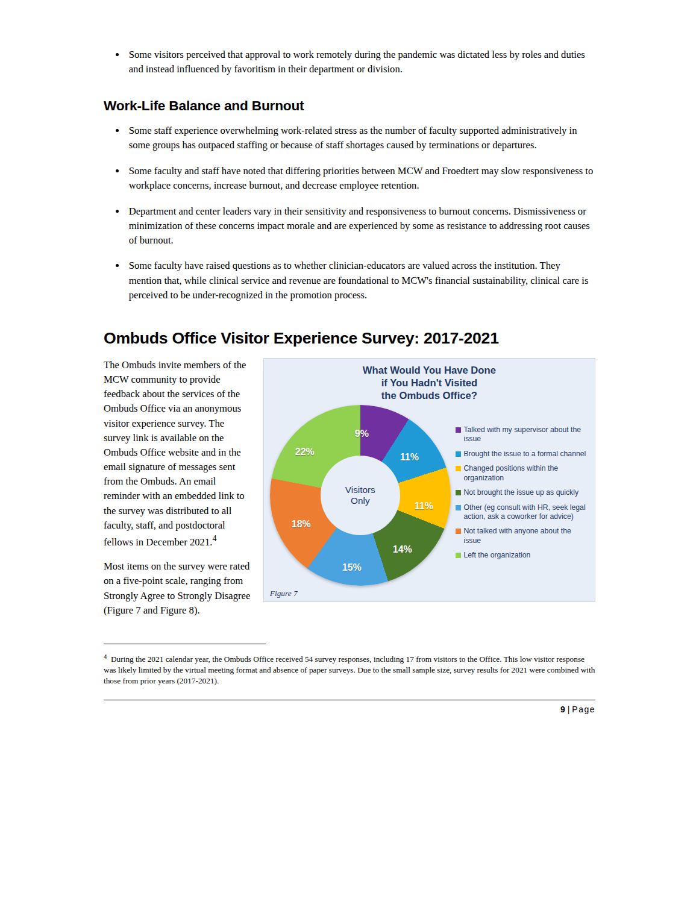Some visitors perceived that approval to work remotely during the pandemic was dictated less by roles and duties and instead influenced by favoritism in their department or division.
Work-Life Balance and Burnout
Some staff experience overwhelming work-related stress as the number of faculty supported administratively in some groups has outpaced staffing or because of staff shortages caused by terminations or departures.
Some faculty and staff have noted that differing priorities between MCW and Froedtert may slow responsiveness to workplace concerns, increase burnout, and decrease employee retention.
Department and center leaders vary in their sensitivity and responsiveness to burnout concerns. Dismissiveness or minimization of these concerns impact morale and are experienced by some as resistance to addressing root causes of burnout.
Some faculty have raised questions as to whether clinician-educators are valued across the institution. They mention that, while clinical service and revenue are foundational to MCW's financial sustainability, clinical care is perceived to be under-recognized in the promotion process.
Ombuds Office Visitor Experience Survey: 2017-2021
The Ombuds invite members of the MCW community to provide feedback about the services of the Ombuds Office via an anonymous visitor experience survey. The survey link is available on the Ombuds Office website and in the email signature of messages sent from the Ombuds. An email reminder with an embedded link to the survey was distributed to all faculty, staff, and postdoctoral fellows in December 2021.4
Most items on the survey were rated on a five-point scale, ranging from Strongly Agree to Strongly Disagree (Figure 7 and Figure 8).
What Would You Have Done
if You Hadn't Visited
the Ombuds Office?
Visitors
Only
9% 11% 11% 14% 15% 18% 22%
Talked with my supervisor about the issue
Brought the issue to a formal channel
Changed positions within the organization
Not brought the issue up as quickly
Other (eg consult with HR, seek legal action, ask a coworker for advice)
Not talked with anyone about the issue
Left the organization
Figure 7
4 During the 2021 calendar year, the Ombuds Office received 54 survey responses, including 17 from visitors to the Office. This low visitor response was likely limited by the virtual meeting format and absence of paper surveys. Due to the small sample size, survey results for 2021 were combined with those from prior years (2017-2021).
9 | Page